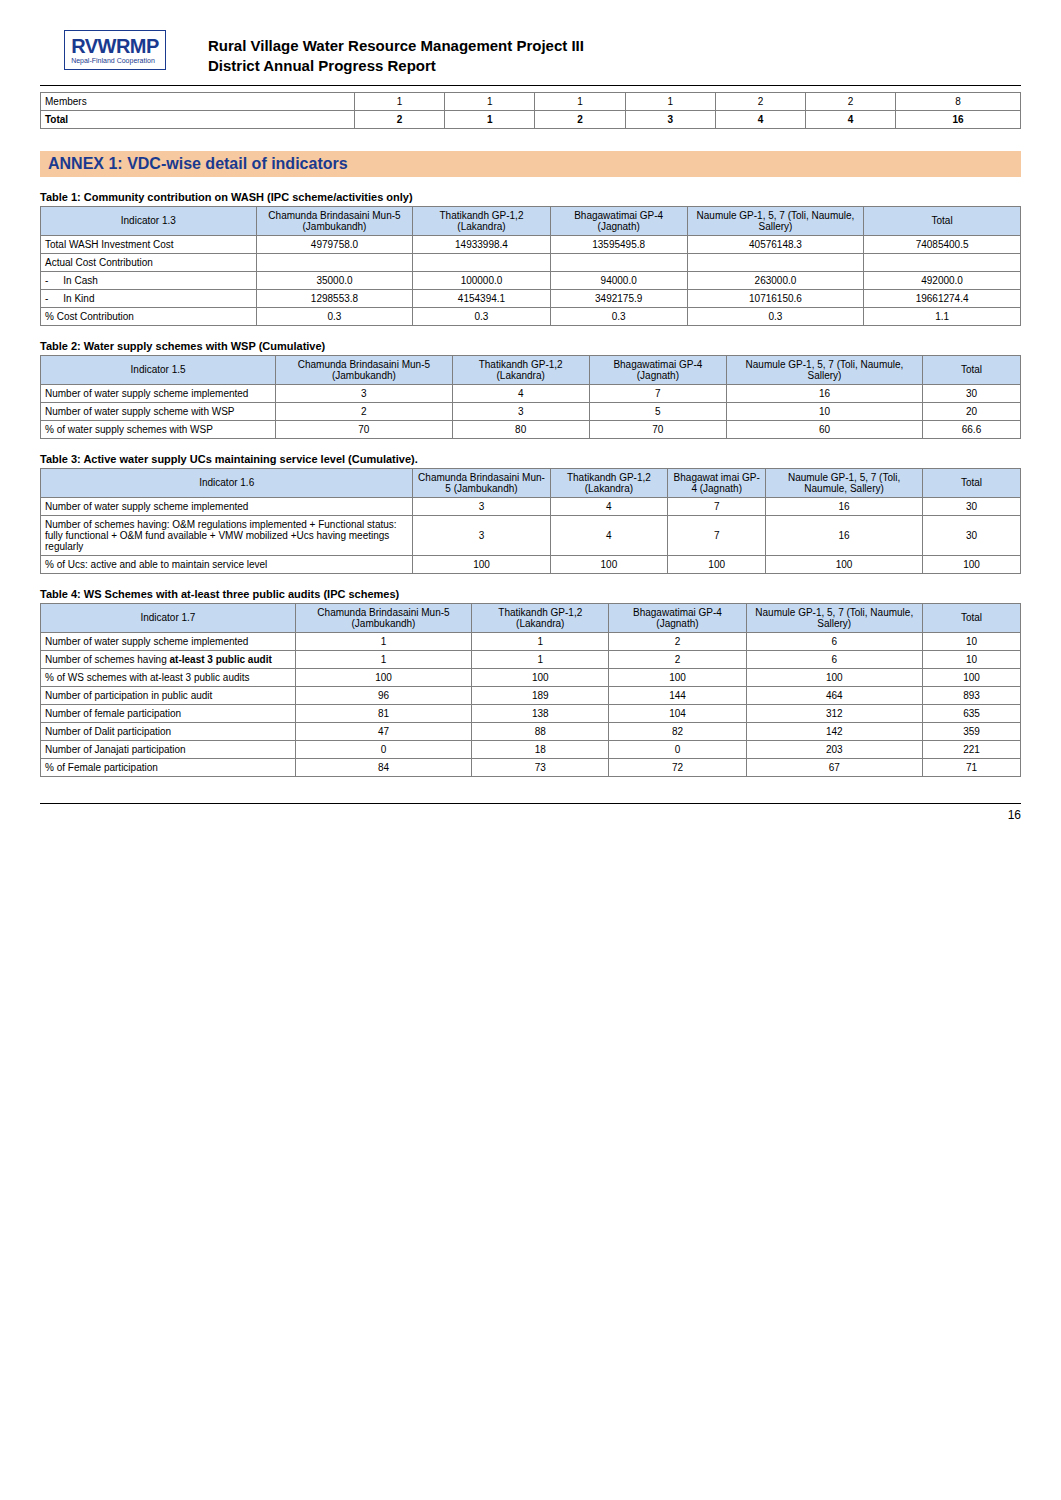RVWRMP
Nepal-Finland Cooperation
Rural Village Water Resource Management Project III
District Annual Progress Report
| Members | 1 | 1 | 1 | 1 | 2 | 2 | 8 |
| Total | 2 | 1 | 2 | 3 | 4 | 4 | 16 |
ANNEX 1: VDC-wise detail of indicators
Table 1: Community contribution on WASH (IPC scheme/activities only)
| Indicator 1.3 | Chamunda Brindasaini Mun-5 (Jambukandh) | Thatikandh GP-1,2 (Lakandra) | Bhagawatimai GP-4 (Jagnath) | Naumule GP-1, 5, 7 (Toli, Naumule, Sallery) | Total |
| --- | --- | --- | --- | --- | --- |
| Total WASH Investment Cost | 4979758.0 | 14933998.4 | 13595495.8 | 40576148.3 | 74085400.5 |
| Actual Cost Contribution | | | | | |
| - In Cash | 35000.0 | 100000.0 | 94000.0 | 263000.0 | 492000.0 |
| - In Kind | 1298553.8 | 4154394.1 | 3492175.9 | 10716150.6 | 19661274.4 |
| % Cost Contribution | 0.3 | 0.3 | 0.3 | 0.3 | 1.1 |
Table 2: Water supply schemes with WSP (Cumulative)
| Indicator 1.5 | Chamunda Brindasaini Mun-5 (Jambukandh) | Thatikandh GP-1,2 (Lakandra) | Bhagawatimai GP-4 (Jagnath) | Naumule GP-1, 5, 7 (Toli, Naumule, Sallery) | Total |
| --- | --- | --- | --- | --- | --- |
| Number of water supply scheme implemented | 3 | 4 | 7 | 16 | 30 |
| Number of water supply scheme with WSP | 2 | 3 | 5 | 10 | 20 |
| % of water supply schemes with WSP | 70 | 80 | 70 | 60 | 66.6 |
Table 3: Active water supply UCs maintaining service level (Cumulative).
| Indicator 1.6 | Chamunda Brindasaini Mun-5 (Jambukandh) | Thatikandh GP-1,2 (Lakandra) | Bhagawat imai GP-4 (Jagnath) | Naumule GP-1, 5, 7 (Toli, Naumule, Sallery) | Total |
| --- | --- | --- | --- | --- | --- |
| Number of water supply scheme implemented | 3 | 4 | 7 | 16 | 30 |
| Number of schemes having: O&M regulations implemented + Functional status: fully functional + O&M fund available + VMW mobilized +Ucs having meetings regularly | 3 | 4 | 7 | 16 | 30 |
| % of Ucs: active and able to maintain service level | 100 | 100 | 100 | 100 | 100 |
Table 4: WS Schemes with at-least three public audits (IPC schemes)
| Indicator 1.7 | Chamunda Brindasaini Mun-5 (Jambukandh) | Thatikandh GP-1,2 (Lakandra) | Bhagawatimai GP-4 (Jagnath) | Naumule GP-1, 5, 7 (Toli, Naumule, Sallery) | Total |
| --- | --- | --- | --- | --- | --- |
| Number of water supply scheme implemented | 1 | 1 | 2 | 6 | 10 |
| Number of schemes having at-least 3 public audit | 1 | 1 | 2 | 6 | 10 |
| % of WS schemes with at-least 3 public audits | 100 | 100 | 100 | 100 | 100 |
| Number of participation in public audit | 96 | 189 | 144 | 464 | 893 |
| Number of female participation | 81 | 138 | 104 | 312 | 635 |
| Number of Dalit participation | 47 | 88 | 82 | 142 | 359 |
| Number of Janajati participation | 0 | 18 | 0 | 203 | 221 |
| % of Female participation | 84 | 73 | 72 | 67 | 71 |
16